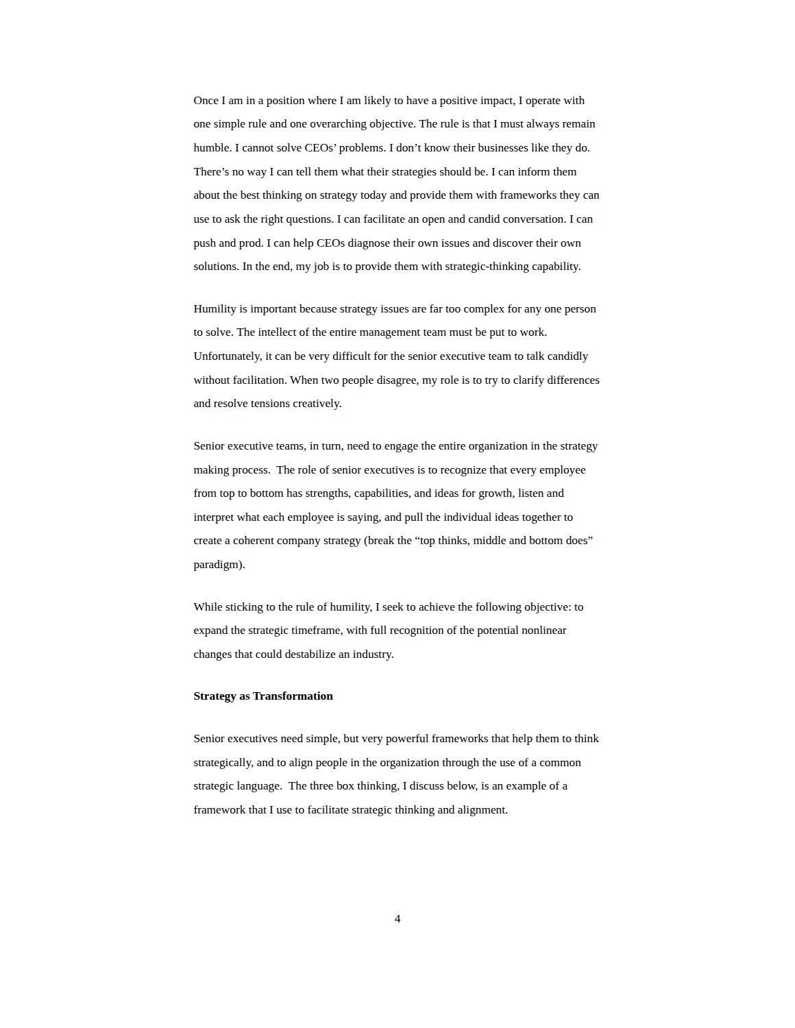Once I am in a position where I am likely to have a positive impact, I operate with one simple rule and one overarching objective. The rule is that I must always remain humble. I cannot solve CEOs’ problems. I don’t know their businesses like they do. There’s no way I can tell them what their strategies should be. I can inform them about the best thinking on strategy today and provide them with frameworks they can use to ask the right questions. I can facilitate an open and candid conversation. I can push and prod. I can help CEOs diagnose their own issues and discover their own solutions. In the end, my job is to provide them with strategic-thinking capability.
Humility is important because strategy issues are far too complex for any one person to solve. The intellect of the entire management team must be put to work. Unfortunately, it can be very difficult for the senior executive team to talk candidly without facilitation. When two people disagree, my role is to try to clarify differences and resolve tensions creatively.
Senior executive teams, in turn, need to engage the entire organization in the strategy making process. The role of senior executives is to recognize that every employee from top to bottom has strengths, capabilities, and ideas for growth, listen and interpret what each employee is saying, and pull the individual ideas together to create a coherent company strategy (break the “top thinks, middle and bottom does” paradigm).
While sticking to the rule of humility, I seek to achieve the following objective: to expand the strategic timeframe, with full recognition of the potential nonlinear changes that could destabilize an industry.
Strategy as Transformation
Senior executives need simple, but very powerful frameworks that help them to think strategically, and to align people in the organization through the use of a common strategic language. The three box thinking, I discuss below, is an example of a framework that I use to facilitate strategic thinking and alignment.
4